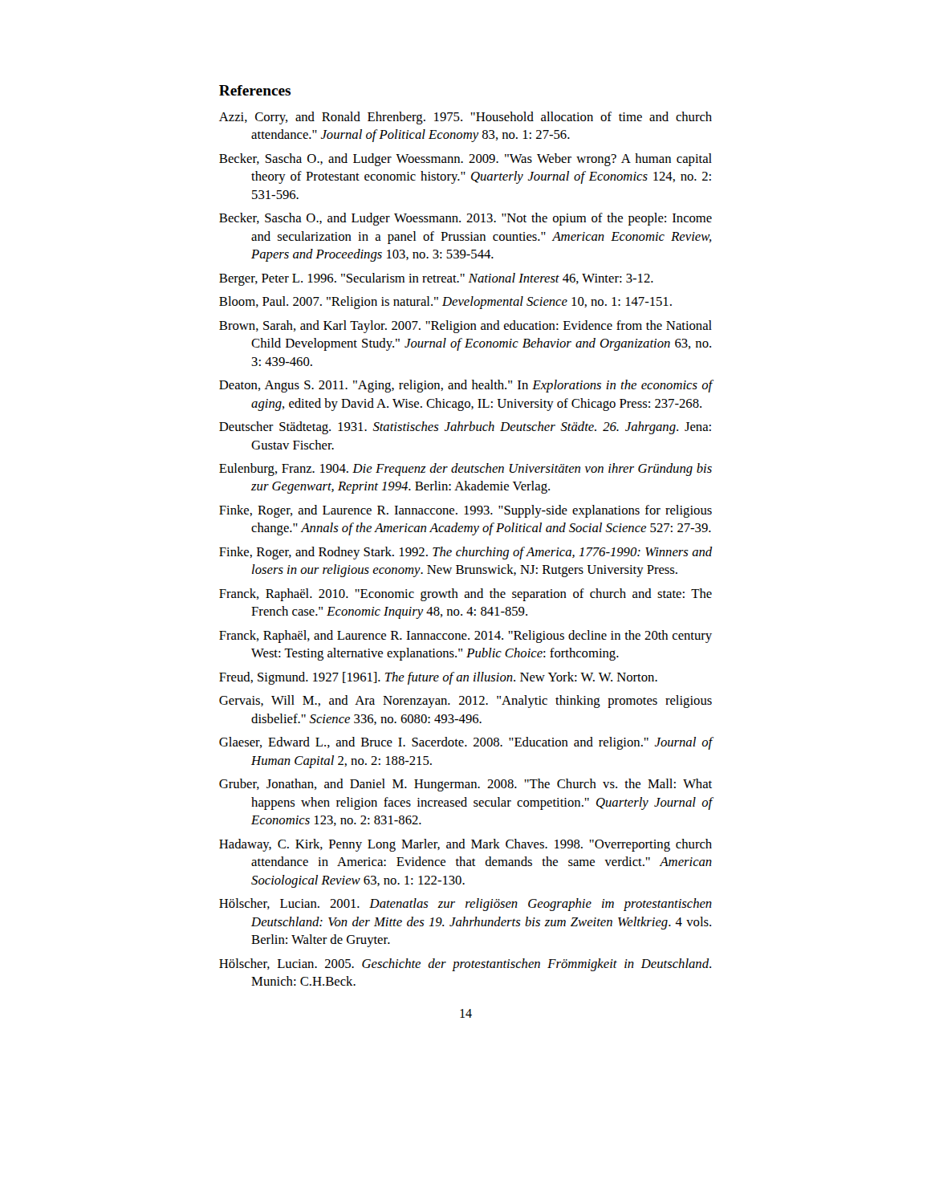References
Azzi, Corry, and Ronald Ehrenberg. 1975. "Household allocation of time and church attendance." Journal of Political Economy 83, no. 1: 27-56.
Becker, Sascha O., and Ludger Woessmann. 2009. "Was Weber wrong? A human capital theory of Protestant economic history." Quarterly Journal of Economics 124, no. 2: 531-596.
Becker, Sascha O., and Ludger Woessmann. 2013. "Not the opium of the people: Income and secularization in a panel of Prussian counties." American Economic Review, Papers and Proceedings 103, no. 3: 539-544.
Berger, Peter L. 1996. "Secularism in retreat." National Interest 46, Winter: 3-12.
Bloom, Paul. 2007. "Religion is natural." Developmental Science 10, no. 1: 147-151.
Brown, Sarah, and Karl Taylor. 2007. "Religion and education: Evidence from the National Child Development Study." Journal of Economic Behavior and Organization 63, no. 3: 439-460.
Deaton, Angus S. 2011. "Aging, religion, and health." In Explorations in the economics of aging, edited by David A. Wise. Chicago, IL: University of Chicago Press: 237-268.
Deutscher Städtetag. 1931. Statistisches Jahrbuch Deutscher Städte. 26. Jahrgang. Jena: Gustav Fischer.
Eulenburg, Franz. 1904. Die Frequenz der deutschen Universitäten von ihrer Gründung bis zur Gegenwart, Reprint 1994. Berlin: Akademie Verlag.
Finke, Roger, and Laurence R. Iannaccone. 1993. "Supply-side explanations for religious change." Annals of the American Academy of Political and Social Science 527: 27-39.
Finke, Roger, and Rodney Stark. 1992. The churching of America, 1776-1990: Winners and losers in our religious economy. New Brunswick, NJ: Rutgers University Press.
Franck, Raphaël. 2010. "Economic growth and the separation of church and state: The French case." Economic Inquiry 48, no. 4: 841-859.
Franck, Raphaël, and Laurence R. Iannaccone. 2014. "Religious decline in the 20th century West: Testing alternative explanations." Public Choice: forthcoming.
Freud, Sigmund. 1927 [1961]. The future of an illusion. New York: W. W. Norton.
Gervais, Will M., and Ara Norenzayan. 2012. "Analytic thinking promotes religious disbelief." Science 336, no. 6080: 493-496.
Glaeser, Edward L., and Bruce I. Sacerdote. 2008. "Education and religion." Journal of Human Capital 2, no. 2: 188-215.
Gruber, Jonathan, and Daniel M. Hungerman. 2008. "The Church vs. the Mall: What happens when religion faces increased secular competition." Quarterly Journal of Economics 123, no. 2: 831-862.
Hadaway, C. Kirk, Penny Long Marler, and Mark Chaves. 1998. "Overreporting church attendance in America: Evidence that demands the same verdict." American Sociological Review 63, no. 1: 122-130.
Hölscher, Lucian. 2001. Datenatlas zur religiösen Geographie im protestantischen Deutschland: Von der Mitte des 19. Jahrhunderts bis zum Zweiten Weltkrieg. 4 vols. Berlin: Walter de Gruyter.
Hölscher, Lucian. 2005. Geschichte der protestantischen Frömmigkeit in Deutschland. Munich: C.H.Beck.
14